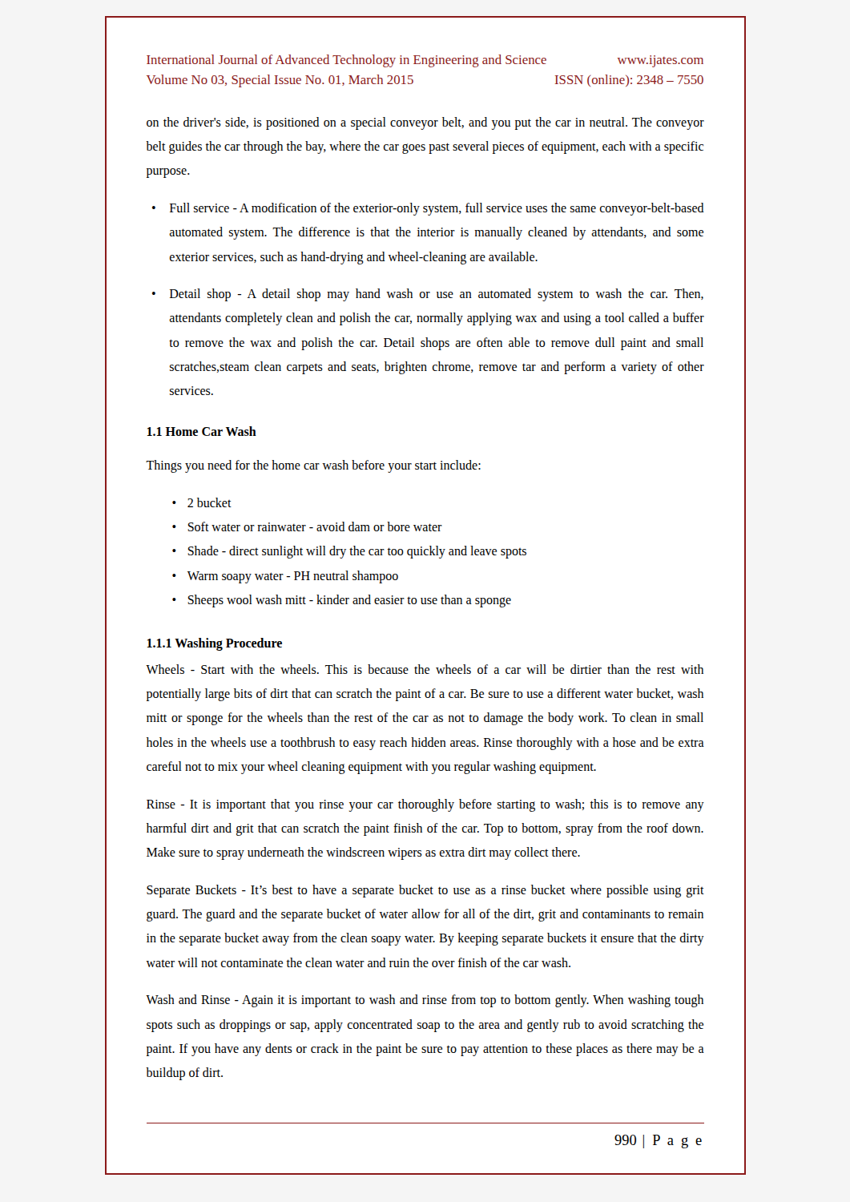International Journal of Advanced Technology in Engineering and Science www.ijates.com
Volume No 03, Special Issue No. 01, March 2015 ISSN (online): 2348 – 7550
on the driver's side, is positioned on a special conveyor belt, and you put the car in neutral. The conveyor belt guides the car through the bay, where the car goes past several pieces of equipment, each with a specific purpose.
Full service - A modification of the exterior-only system, full service uses the same conveyor-belt-based automated system. The difference is that the interior is manually cleaned by attendants, and some exterior services, such as hand-drying and wheel-cleaning are available.
Detail shop - A detail shop may hand wash or use an automated system to wash the car. Then, attendants completely clean and polish the car, normally applying wax and using a tool called a buffer to remove the wax and polish the car. Detail shops are often able to remove dull paint and small scratches,steam clean carpets and seats, brighten chrome, remove tar and perform a variety of other services.
1.1 Home Car Wash
Things you need for the home car wash before your start include:
2 bucket
Soft water or rainwater - avoid dam or bore water
Shade - direct sunlight will dry the car too quickly and leave spots
Warm soapy water - PH neutral shampoo
Sheeps wool wash mitt - kinder and easier to use than a sponge
1.1.1 Washing Procedure
Wheels - Start with the wheels. This is because the wheels of a car will be dirtier than the rest with potentially large bits of dirt that can scratch the paint of a car. Be sure to use a different water bucket, wash mitt or sponge for the wheels than the rest of the car as not to damage the body work. To clean in small holes in the wheels use a toothbrush to easy reach hidden areas. Rinse thoroughly with a hose and be extra careful not to mix your wheel cleaning equipment with you regular washing equipment.
Rinse - It is important that you rinse your car thoroughly before starting to wash; this is to remove any harmful dirt and grit that can scratch the paint finish of the car. Top to bottom, spray from the roof down. Make sure to spray underneath the windscreen wipers as extra dirt may collect there.
Separate Buckets - It’s best to have a separate bucket to use as a rinse bucket where possible using grit guard. The guard and the separate bucket of water allow for all of the dirt, grit and contaminants to remain in the separate bucket away from the clean soapy water. By keeping separate buckets it ensure that the dirty water will not contaminate the clean water and ruin the over finish of the car wash.
Wash and Rinse - Again it is important to wash and rinse from top to bottom gently. When washing tough spots such as droppings or sap, apply concentrated soap to the area and gently rub to avoid scratching the paint. If you have any dents or crack in the paint be sure to pay attention to these places as there may be a buildup of dirt.
990 | P a g e